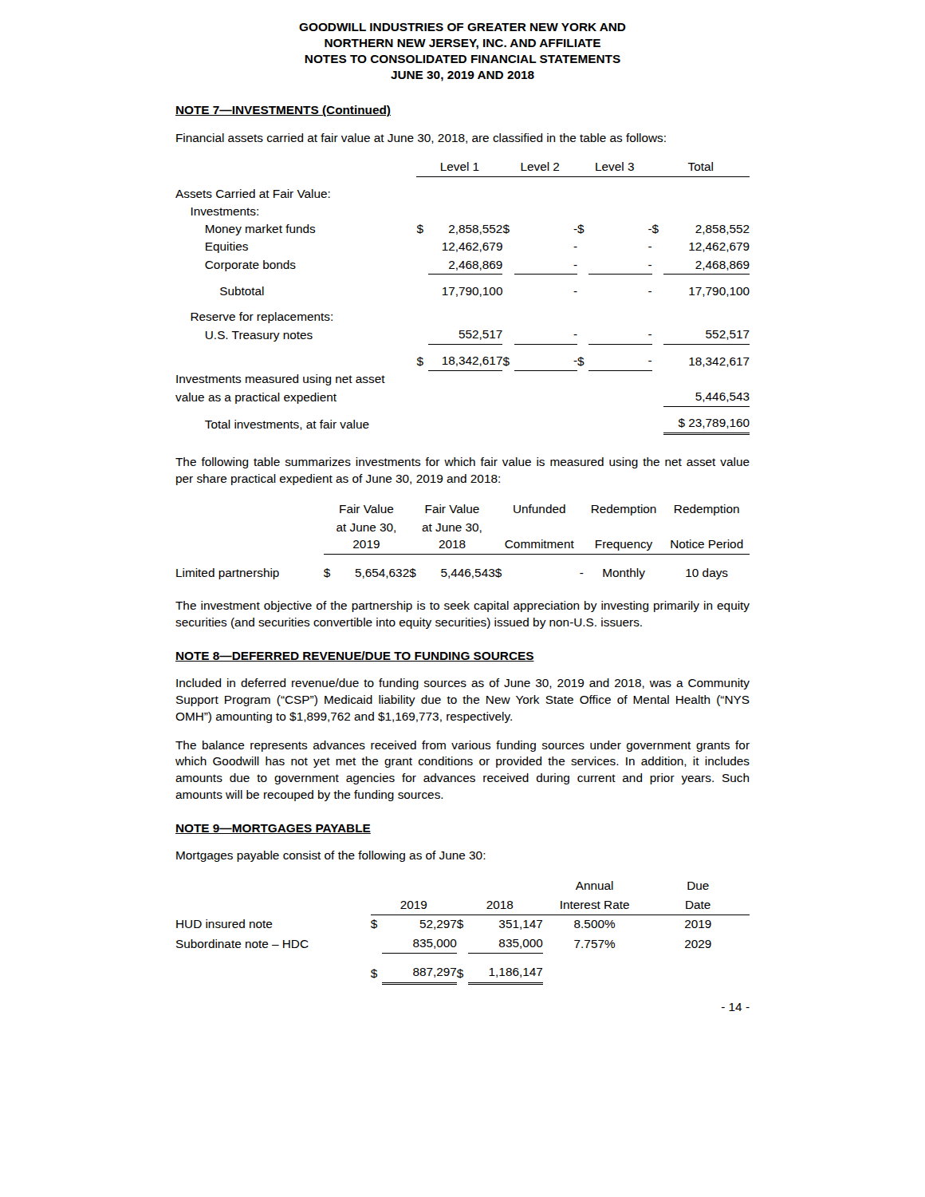GOODWILL INDUSTRIES OF GREATER NEW YORK AND
NORTHERN NEW JERSEY, INC. AND AFFILIATE
NOTES TO CONSOLIDATED FINANCIAL STATEMENTS
JUNE 30, 2019 AND 2018
NOTE 7—INVESTMENTS (Continued)
Financial assets carried at fair value at June 30, 2018, are classified in the table as follows:
| | Level 1 | Level 2 | Level 3 | Total |
| Assets Carried at Fair Value: | |
| Investments: | |
| Money market funds | $ | 2,858,552 | $ | - | $ | - | $ | 2,858,552 |
| Equities | | 12,462,679 | | - | | - | | 12,462,679 |
| Corporate bonds | | 2,468,869 | | - | | - | | 2,468,869 |
| Subtotal | | 17,790,100 | | - | | - | | 17,790,100 |
| Reserve for replacements: | |
| U.S. Treasury notes | | 552,517 | | - | | - | | 552,517 |
| | $ | 18,342,617 | $ | - | $ | - | | 18,342,617 |
| Investments measured using net asset | |
| value as a practical expedient | | | | | | | | 5,446,543 |
| Total investments, at fair value | | | | | | | | $ 23,789,160 |
The following table summarizes investments for which fair value is measured using the net asset value per share practical expedient as of June 30, 2019 and 2018:
| | Fair Value | Fair Value | Unfunded | Redemption | Redemption |
| | at June 30, 2019 | at June 30, 2018 | Commitment | Frequency | Notice Period |
| Limited partnership | $ | 5,654,632 | $ | 5,446,543 | $ | - | Monthly | 10 days |
The investment objective of the partnership is to seek capital appreciation by investing primarily in equity securities (and securities convertible into equity securities) issued by non-U.S. issuers.
NOTE 8—DEFERRED REVENUE/DUE TO FUNDING SOURCES
Included in deferred revenue/due to funding sources as of June 30, 2019 and 2018, was a Community Support Program (“CSP”) Medicaid liability due to the New York State Office of Mental Health (“NYS OMH”) amounting to $1,899,762 and $1,169,773, respectively.
The balance represents advances received from various funding sources under government grants for which Goodwill has not yet met the grant conditions or provided the services. In addition, it includes amounts due to government agencies for advances received during current and prior years. Such amounts will be recouped by the funding sources.
NOTE 9—MORTGAGES PAYABLE
Mortgages payable consist of the following as of June 30:
| | | | Annual | Due |
| | 2019 | 2018 | Interest Rate | Date |
| HUD insured note | $ | 52,297 | $ | 351,147 | 8.500% | 2019 |
| Subordinate note – HDC | | 835,000 | | 835,000 | 7.757% | 2029 |
| | $ | 887,297 | $ | 1,186,147 | | |
- 14 -